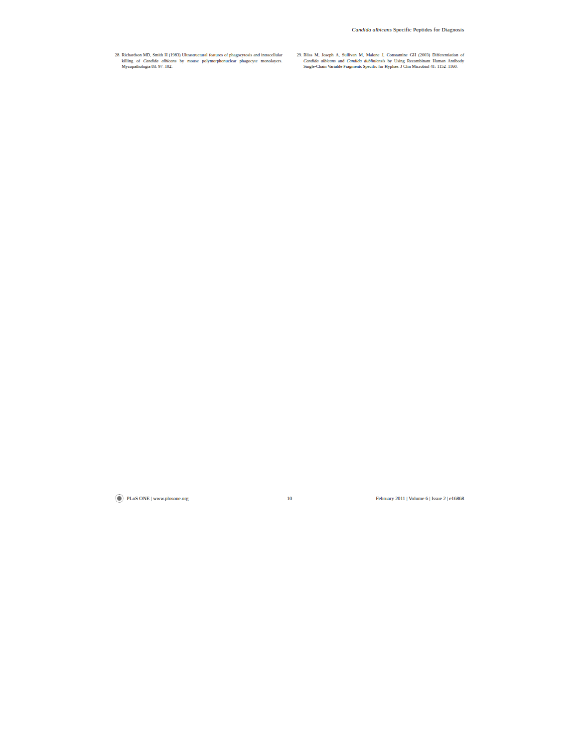Candida albicans Specific Peptides for Diagnosis
28. Richardson MD, Smith H (1983) Ultrastructural features of phagocytosis and intracellular killing of Candida albicans by mouse polymorphonuclear phagocyte monolayers. Mycopathologia 83: 97–102.
29. Bliss M, Joseph A, Sullivan M, Malone J, Constantine GH (2003) Differentiation of Candida albicans and Candida dubliniensis by Using Recombinant Human Antibody Single-Chain Variable Fragments Specific for Hyphae. J Clin Microbiol 41: 1152–1160.
PLoS ONE | www.plosone.org
10
February 2011 | Volume 6 | Issue 2 | e16868